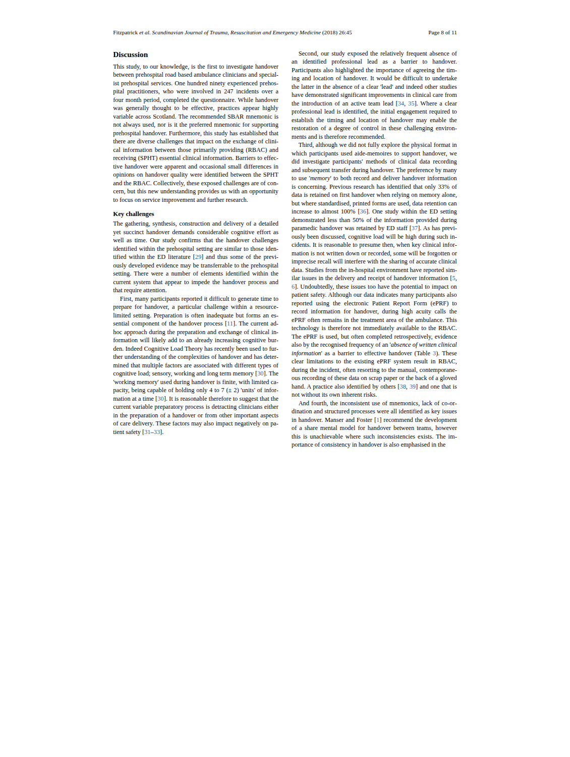Fitzpatrick et al. Scandinavian Journal of Trauma, Resuscitation and Emergency Medicine (2018) 26:45
Page 8 of 11
Discussion
This study, to our knowledge, is the first to investigate handover between prehospital road based ambulance clinicians and specialist prehospital services. One hundred ninety experienced prehospital practitioners, who were involved in 247 incidents over a four month period, completed the questionnaire. While handover was generally thought to be effective, practices appear highly variable across Scotland. The recommended SBAR mnemonic is not always used, nor is it the preferred mnemonic for supporting prehospital handover. Furthermore, this study has established that there are diverse challenges that impact on the exchange of clinical information between those primarily providing (RBAC) and receiving (SPHT) essential clinical information. Barriers to effective handover were apparent and occasional small differences in opinions on handover quality were identified between the SPHT and the RBAC. Collectively, these exposed challenges are of concern, but this new understanding provides us with an opportunity to focus on service improvement and further research.
Key challenges
The gathering, synthesis, construction and delivery of a detailed yet succinct handover demands considerable cognitive effort as well as time. Our study confirms that the handover challenges identified within the prehospital setting are similar to those identified within the ED literature [29] and thus some of the previously developed evidence may be transferrable to the prehospital setting. There were a number of elements identified within the current system that appear to impede the handover process and that require attention.
First, many participants reported it difficult to generate time to prepare for handover, a particular challenge within a resource-limited setting. Preparation is often inadequate but forms an essential component of the handover process [11]. The current adhoc approach during the preparation and exchange of clinical information will likely add to an already increasing cognitive burden. Indeed Cognitive Load Theory has recently been used to further understanding of the complexities of handover and has determined that multiple factors are associated with different types of cognitive load; sensory, working and long term memory [30]. The 'working memory' used during handover is finite, with limited capacity, being capable of holding only 4 to 7 (± 2) 'units' of information at a time [30]. It is reasonable therefore to suggest that the current variable preparatory process is detracting clinicians either in the preparation of a handover or from other important aspects of care delivery. These factors may also impact negatively on patient safety [31–33].
Second, our study exposed the relatively frequent absence of an identified professional lead as a barrier to handover. Participants also highlighted the importance of agreeing the timing and location of handover. It would be difficult to undertake the latter in the absence of a clear 'lead' and indeed other studies have demonstrated significant improvements in clinical care from the introduction of an active team lead [34, 35]. Where a clear professional lead is identified, the initial engagement required to establish the timing and location of handover may enable the restoration of a degree of control in these challenging environments and is therefore recommended.
Third, although we did not fully explore the physical format in which participants used aide-memoires to support handover, we did investigate participants' methods of clinical data recording and subsequent transfer during handover. The preference by many to use 'memory' to both record and deliver handover information is concerning. Previous research has identified that only 33% of data is retained on first handover when relying on memory alone, but where standardised, printed forms are used, data retention can increase to almost 100% [36]. One study within the ED setting demonstrated less than 50% of the information provided during paramedic handover was retained by ED staff [37]. As has previously been discussed, cognitive load will be high during such incidents. It is reasonable to presume then, when key clinical information is not written down or recorded, some will be forgotten or imprecise recall will interfere with the sharing of accurate clinical data. Studies from the in-hospital environment have reported similar issues in the delivery and receipt of handover information [5, 6]. Undoubtedly, these issues too have the potential to impact on patient safety. Although our data indicates many participants also reported using the electronic Patient Report Form (ePRF) to record information for handover, during high acuity calls the ePRF often remains in the treatment area of the ambulance. This technology is therefore not immediately available to the RBAC. The ePRF is used, but often completed retrospectively, evidence also by the recognised frequency of an 'absence of written clinical information' as a barrier to effective handover (Table 3). These clear limitations to the existing ePRF system result in RBAC, during the incident, often resorting to the manual, contemporaneous recording of these data on scrap paper or the back of a gloved hand. A practice also identified by others [38, 39] and one that is not without its own inherent risks.
And fourth, the inconsistent use of mnemonics, lack of co-ordination and structured processes were all identified as key issues in handover. Manser and Foster [1] recommend the development of a share mental model for handover between teams, however this is unachievable where such inconsistencies exists. The importance of consistency in handover is also emphasised in the